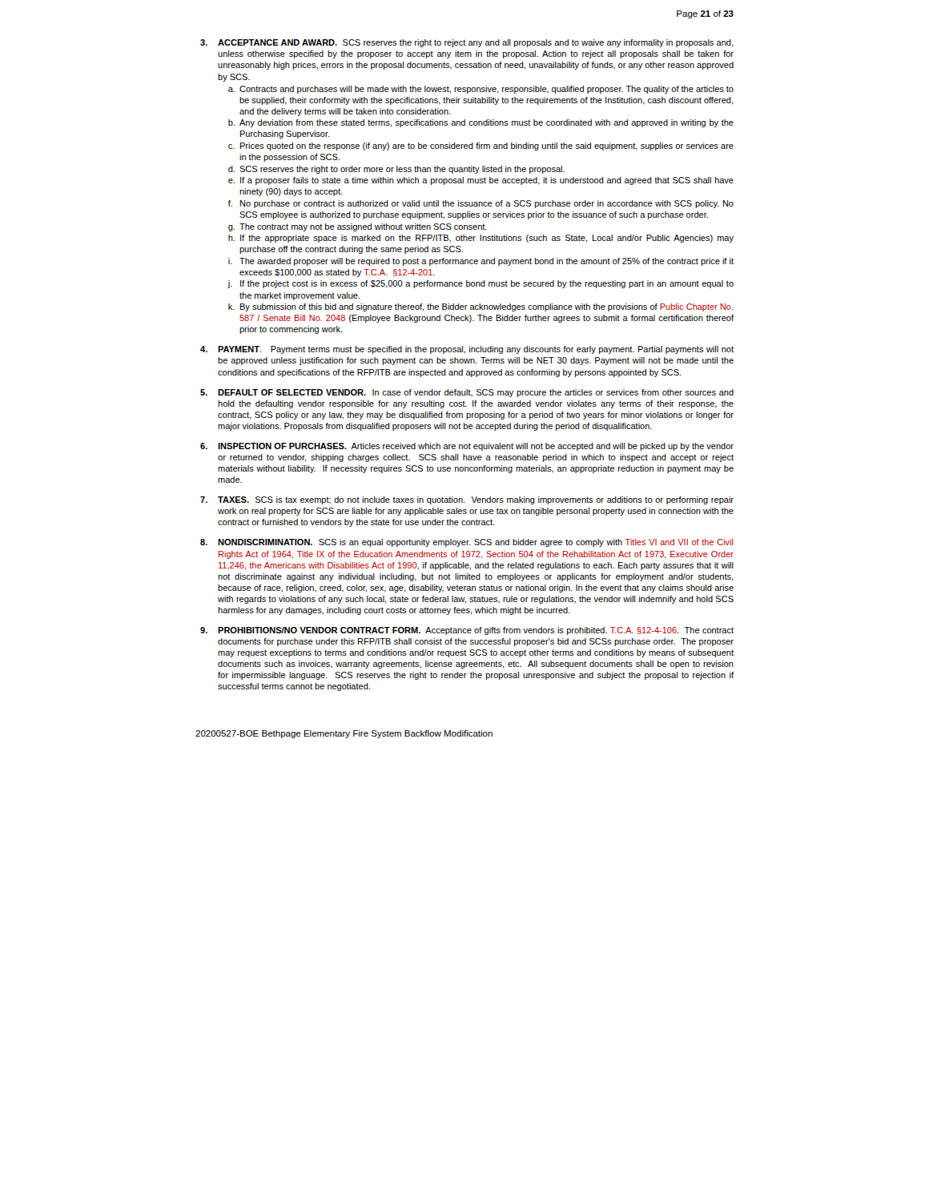Page 21 of 23
ACCEPTANCE AND AWARD. SCS reserves the right to reject any and all proposals and to waive any informality in proposals and, unless otherwise specified by the proposer to accept any item in the proposal. Action to reject all proposals shall be taken for unreasonably high prices, errors in the proposal documents, cessation of need, unavailability of funds, or any other reason approved by SCS.
Contracts and purchases will be made with the lowest, responsive, responsible, qualified proposer. The quality of the articles to be supplied, their conformity with the specifications, their suitability to the requirements of the Institution, cash discount offered, and the delivery terms will be taken into consideration.
Any deviation from these stated terms, specifications and conditions must be coordinated with and approved in writing by the Purchasing Supervisor.
Prices quoted on the response (if any) are to be considered firm and binding until the said equipment, supplies or services are in the possession of SCS.
SCS reserves the right to order more or less than the quantity listed in the proposal.
If a proposer fails to state a time within which a proposal must be accepted, it is understood and agreed that SCS shall have ninety (90) days to accept.
No purchase or contract is authorized or valid until the issuance of a SCS purchase order in accordance with SCS policy. No SCS employee is authorized to purchase equipment, supplies or services prior to the issuance of such a purchase order.
The contract may not be assigned without written SCS consent.
If the appropriate space is marked on the RFP/ITB, other Institutions (such as State, Local and/or Public Agencies) may purchase off the contract during the same period as SCS.
The awarded proposer will be required to post a performance and payment bond in the amount of 25% of the contract price if it exceeds $100,000 as stated by T.C.A. §12-4-201.
If the project cost is in excess of $25,000 a performance bond must be secured by the requesting part in an amount equal to the market improvement value.
By submission of this bid and signature thereof, the Bidder acknowledges compliance with the provisions of Public Chapter No. 587 / Senate Bill No. 2048 (Employee Background Check). The Bidder further agrees to submit a formal certification thereof prior to commencing work.
PAYMENT. Payment terms must be specified in the proposal, including any discounts for early payment. Partial payments will not be approved unless justification for such payment can be shown. Terms will be NET 30 days. Payment will not be made until the conditions and specifications of the RFP/ITB are inspected and approved as conforming by persons appointed by SCS.
DEFAULT OF SELECTED VENDOR. In case of vendor default, SCS may procure the articles or services from other sources and hold the defaulting vendor responsible for any resulting cost. If the awarded vendor violates any terms of their response, the contract, SCS policy or any law, they may be disqualified from proposing for a period of two years for minor violations or longer for major violations. Proposals from disqualified proposers will not be accepted during the period of disqualification.
INSPECTION OF PURCHASES. Articles received which are not equivalent will not be accepted and will be picked up by the vendor or returned to vendor, shipping charges collect. SCS shall have a reasonable period in which to inspect and accept or reject materials without liability. If necessity requires SCS to use nonconforming materials, an appropriate reduction in payment may be made.
TAXES. SCS is tax exempt; do not include taxes in quotation. Vendors making improvements or additions to or performing repair work on real property for SCS are liable for any applicable sales or use tax on tangible personal property used in connection with the contract or furnished to vendors by the state for use under the contract.
NONDISCRIMINATION. SCS is an equal opportunity employer. SCS and bidder agree to comply with Titles VI and VII of the Civil Rights Act of 1964, Title IX of the Education Amendments of 1972, Section 504 of the Rehabilitation Act of 1973, Executive Order 11,246, the Americans with Disabilities Act of 1990, if applicable, and the related regulations to each. Each party assures that it will not discriminate against any individual including, but not limited to employees or applicants for employment and/or students, because of race, religion, creed, color, sex, age, disability, veteran status or national origin. In the event that any claims should arise with regards to violations of any such local, state or federal law, statues, rule or regulations, the vendor will indemnify and hold SCS harmless for any damages, including court costs or attorney fees, which might be incurred.
PROHIBITIONS/NO VENDOR CONTRACT FORM. Acceptance of gifts from vendors is prohibited. T.C.A. §12-4-106. The contract documents for purchase under this RFP/ITB shall consist of the successful proposer's bid and SCSs purchase order. The proposer may request exceptions to terms and conditions and/or request SCS to accept other terms and conditions by means of subsequent documents such as invoices, warranty agreements, license agreements, etc. All subsequent documents shall be open to revision for impermissible language. SCS reserves the right to render the proposal unresponsive and subject the proposal to rejection if successful terms cannot be negotiated.
20200527-BOE Bethpage Elementary Fire System Backflow Modification